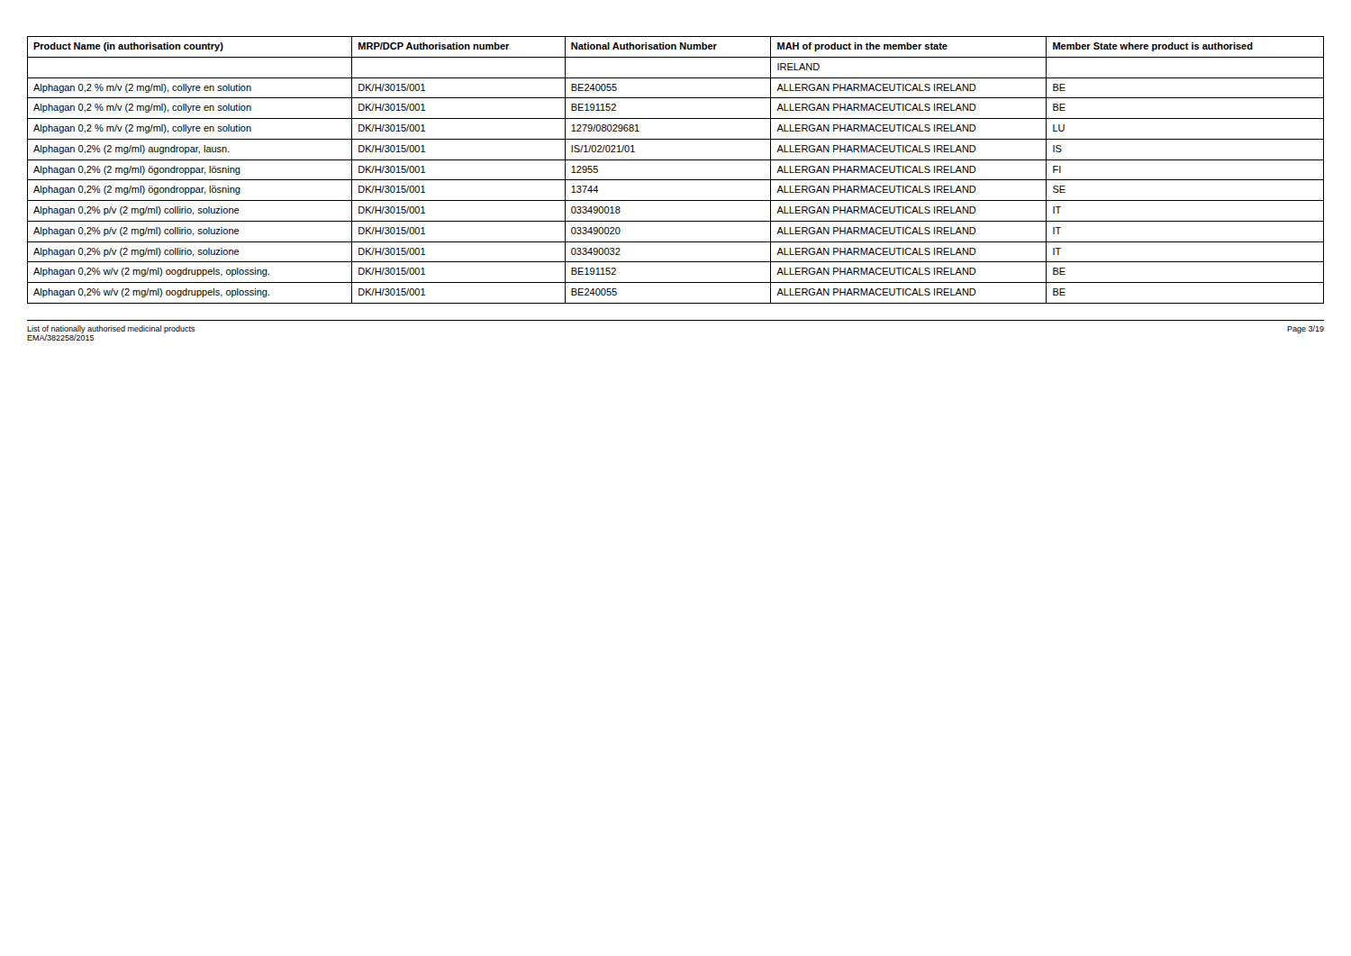| Product Name (in authorisation country) | MRP/DCP Authorisation number | National Authorisation Number | MAH of product in the member state | Member State where product is authorised |
| --- | --- | --- | --- | --- |
| | | | IRELAND | |
| Alphagan 0,2 % m/v (2 mg/ml), collyre en solution | DK/H/3015/001 | BE240055 | ALLERGAN PHARMACEUTICALS IRELAND | BE |
| Alphagan 0,2 % m/v (2 mg/ml), collyre en solution | DK/H/3015/001 | BE191152 | ALLERGAN PHARMACEUTICALS IRELAND | BE |
| Alphagan 0,2 % m/v (2 mg/ml), collyre en solution | DK/H/3015/001 | 1279/08029681 | ALLERGAN PHARMACEUTICALS IRELAND | LU |
| Alphagan 0,2% (2 mg/ml) augndropar, lausn. | DK/H/3015/001 | IS/1/02/021/01 | ALLERGAN PHARMACEUTICALS IRELAND | IS |
| Alphagan 0,2% (2 mg/ml) ögondroppar, lösning | DK/H/3015/001 | 12955 | ALLERGAN PHARMACEUTICALS IRELAND | FI |
| Alphagan 0,2% (2 mg/ml) ögondroppar, lösning | DK/H/3015/001 | 13744 | ALLERGAN PHARMACEUTICALS IRELAND | SE |
| Alphagan 0,2% p/v (2 mg/ml) collirio, soluzione | DK/H/3015/001 | 033490018 | ALLERGAN PHARMACEUTICALS IRELAND | IT |
| Alphagan 0,2% p/v (2 mg/ml) collirio, soluzione | DK/H/3015/001 | 033490020 | ALLERGAN PHARMACEUTICALS IRELAND | IT |
| Alphagan 0,2% p/v (2 mg/ml) collirio, soluzione | DK/H/3015/001 | 033490032 | ALLERGAN PHARMACEUTICALS IRELAND | IT |
| Alphagan 0,2% w/v (2 mg/ml) oogdruppels, oplossing. | DK/H/3015/001 | BE191152 | ALLERGAN PHARMACEUTICALS IRELAND | BE |
| Alphagan 0,2% w/v (2 mg/ml) oogdruppels, oplossing. | DK/H/3015/001 | BE240055 | ALLERGAN PHARMACEUTICALS IRELAND | BE |
List of nationally authorised medicinal products
EMA/382258/2015
Page 3/19